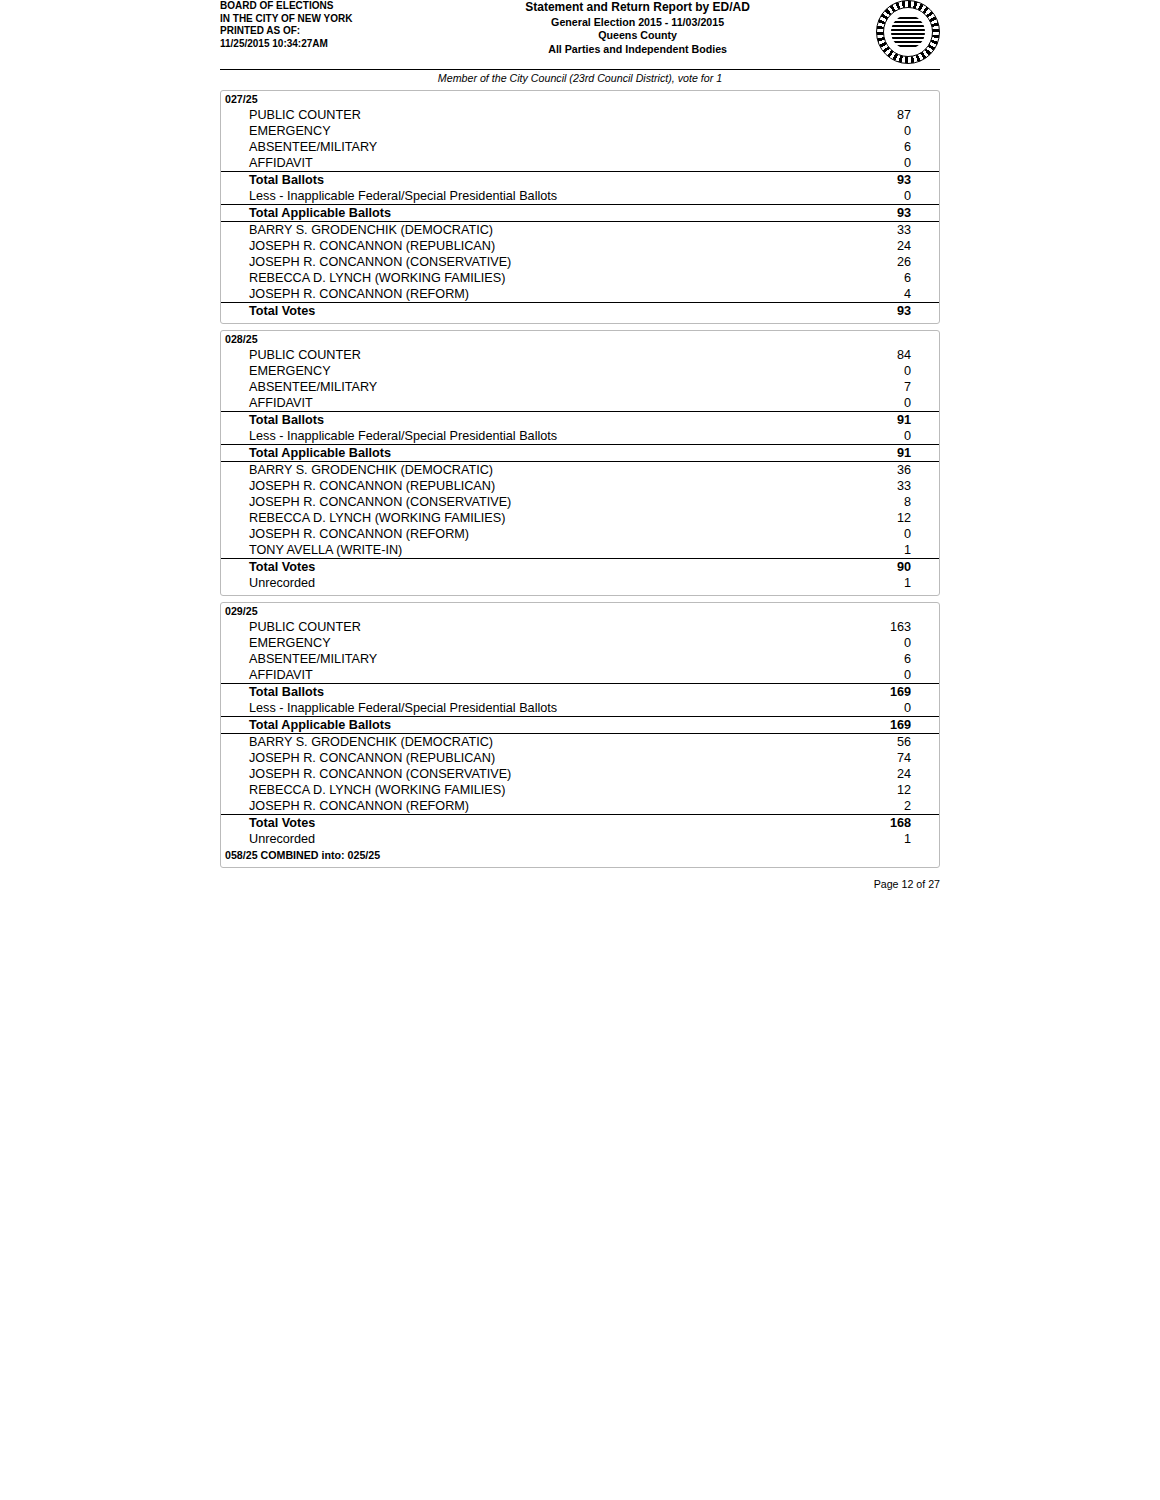BOARD OF ELECTIONS
IN THE CITY OF NEW YORK
PRINTED AS OF:
11/25/2015 10:34:27AM
Statement and Return Report by ED/AD
General Election 2015 - 11/03/2015
Queens County
All Parties and Independent Bodies
Member of the City Council (23rd Council District), vote for 1
027/25
| PUBLIC COUNTER | 87 |
| EMERGENCY | 0 |
| ABSENTEE/MILITARY | 6 |
| AFFIDAVIT | 0 |
| Total Ballots | 93 |
| Less - Inapplicable Federal/Special Presidential Ballots | 0 |
| Total Applicable Ballots | 93 |
| BARRY S. GRODENCHIK (DEMOCRATIC) | 33 |
| JOSEPH R. CONCANNON (REPUBLICAN) | 24 |
| JOSEPH R. CONCANNON (CONSERVATIVE) | 26 |
| REBECCA D. LYNCH (WORKING FAMILIES) | 6 |
| JOSEPH R. CONCANNON (REFORM) | 4 |
| Total Votes | 93 |
028/25
| PUBLIC COUNTER | 84 |
| EMERGENCY | 0 |
| ABSENTEE/MILITARY | 7 |
| AFFIDAVIT | 0 |
| Total Ballots | 91 |
| Less - Inapplicable Federal/Special Presidential Ballots | 0 |
| Total Applicable Ballots | 91 |
| BARRY S. GRODENCHIK (DEMOCRATIC) | 36 |
| JOSEPH R. CONCANNON (REPUBLICAN) | 33 |
| JOSEPH R. CONCANNON (CONSERVATIVE) | 8 |
| REBECCA D. LYNCH (WORKING FAMILIES) | 12 |
| JOSEPH R. CONCANNON (REFORM) | 0 |
| TONY AVELLA (WRITE-IN) | 1 |
| Total Votes | 90 |
| Unrecorded | 1 |
029/25
| PUBLIC COUNTER | 163 |
| EMERGENCY | 0 |
| ABSENTEE/MILITARY | 6 |
| AFFIDAVIT | 0 |
| Total Ballots | 169 |
| Less - Inapplicable Federal/Special Presidential Ballots | 0 |
| Total Applicable Ballots | 169 |
| BARRY S. GRODENCHIK (DEMOCRATIC) | 56 |
| JOSEPH R. CONCANNON (REPUBLICAN) | 74 |
| JOSEPH R. CONCANNON (CONSERVATIVE) | 24 |
| REBECCA D. LYNCH (WORKING FAMILIES) | 12 |
| JOSEPH R. CONCANNON (REFORM) | 2 |
| Total Votes | 168 |
| Unrecorded | 1 |
058/25 COMBINED into: 025/25
Page 12 of 27